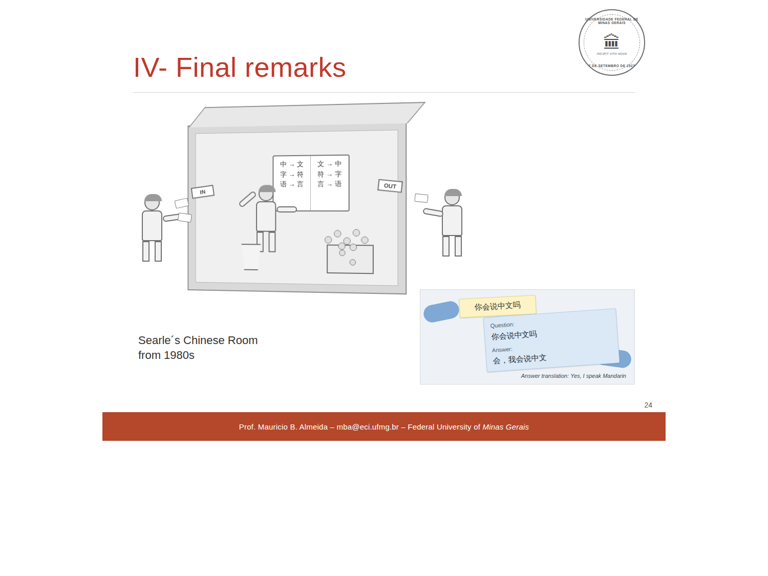Universidade Federal de Minas Gerais
🏛
INCIPIT VITA NOVA
7 de Setembro de 1927
IV- Final remarks
IN
OUT
中 → 文
字 → 符
语 → 言
文 → 中
符 → 字
言 → 语
Searle´s Chinese Room
from 1980s
你会说中文吗
Question:
你会说中文吗
Answer:
会，我会说中文
Answer translation: Yes, I speak Mandarin
24
Prof. Mauricio B. Almeida – mba@eci.ufmg.br – Federal University of Minas Gerais